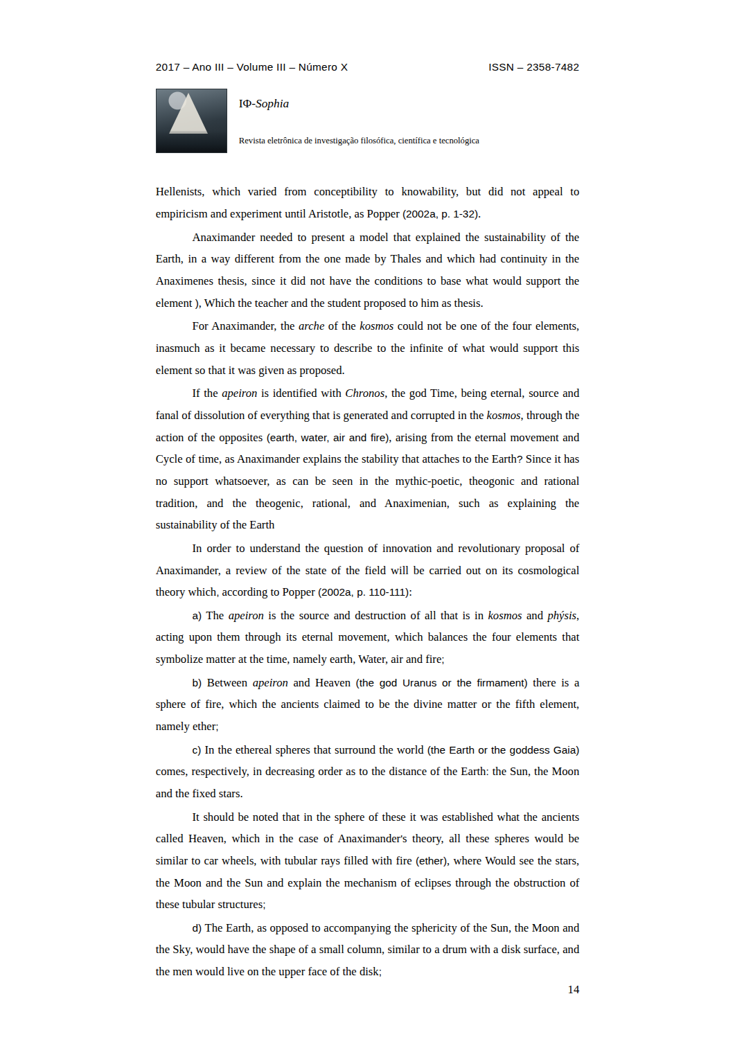2017 – Ano III – Volume III – Número X ISSN – 2358-7482
IΦ-Sophia
Revista eletrônica de investigação filosófica, científica e tecnológica
Hellenists, which varied from conceptibility to knowability, but did not appeal to empiricism and experiment until Aristotle, as Popper (2002a, p. 1-32).
Anaximander needed to present a model that explained the sustainability of the Earth, in a way different from the one made by Thales and which had continuity in the Anaximenes thesis, since it did not have the conditions to base what would support the element ), Which the teacher and the student proposed to him as thesis.
For Anaximander, the arche of the kosmos could not be one of the four elements, inasmuch as it became necessary to describe to the infinite of what would support this element so that it was given as proposed.
If the apeiron is identified with Chronos, the god Time, being eternal, source and fanal of dissolution of everything that is generated and corrupted in the kosmos, through the action of the opposites (earth, water, air and fire), arising from the eternal movement and Cycle of time, as Anaximander explains the stability that attaches to the Earth? Since it has no support whatsoever, as can be seen in the mythic-poetic, theogonic and rational tradition, and the theogenic, rational, and Anaximenian, such as explaining the sustainability of the Earth
In order to understand the question of innovation and revolutionary proposal of Anaximander, a review of the state of the field will be carried out on its cosmological theory which, according to Popper (2002a, p. 110-111):
a) The apeiron is the source and destruction of all that is in kosmos and phýsis, acting upon them through its eternal movement, which balances the four elements that symbolize matter at the time, namely earth, Water, air and fire;
b) Between apeiron and Heaven (the god Uranus or the firmament) there is a sphere of fire, which the ancients claimed to be the divine matter or the fifth element, namely ether;
c) In the ethereal spheres that surround the world (the Earth or the goddess Gaia) comes, respectively, in decreasing order as to the distance of the Earth: the Sun, the Moon and the fixed stars.
It should be noted that in the sphere of these it was established what the ancients called Heaven, which in the case of Anaximander's theory, all these spheres would be similar to car wheels, with tubular rays filled with fire (ether), where Would see the stars, the Moon and the Sun and explain the mechanism of eclipses through the obstruction of these tubular structures;
d) The Earth, as opposed to accompanying the sphericity of the Sun, the Moon and the Sky, would have the shape of a small column, similar to a drum with a disk surface, and the men would live on the upper face of the disk;
14